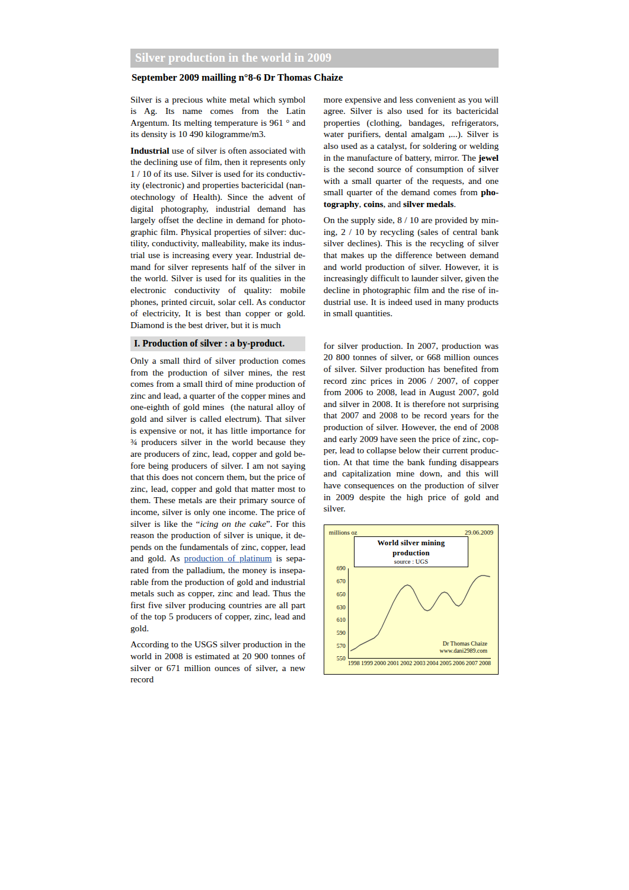Silver production in the world in 2009
September 2009 mailling n°8-6 Dr Thomas Chaize
Silver is a precious white metal which symbol is Ag. Its name comes from the Latin Argentum. Its melting temperature is 961 ° and its density is 10 490 kilogramme/m3.
Industrial use of silver is often associated with the declining use of film, then it represents only 1 / 10 of its use. Silver is used for its conductivity (electronic) and properties bactericidal (nanotechnology of Health). Since the advent of digital photography, industrial demand has largely offset the decline in demand for photographic film. Physical properties of silver: ductility, conductivity, malleability, make its industrial use is increasing every year. Industrial demand for silver represents half of the silver in the world. Silver is used for its qualities in the electronic conductivity of quality: mobile phones, printed circuit, solar cell. As conductor of electricity, It is best than copper or gold. Diamond is the best driver, but it is much
I. Production of silver : a by-product.
Only a small third of silver production comes from the production of silver mines, the rest comes from a small third of mine production of zinc and lead, a quarter of the copper mines and one-eighth of gold mines (the natural alloy of gold and silver is called electrum). That silver is expensive or not, it has little importance for ¾ producers silver in the world because they are producers of zinc, lead, copper and gold before being producers of silver. I am not saying that this does not concern them, but the price of zinc, lead, copper and gold that matter most to them. These metals are their primary source of income, silver is only one income. The price of silver is like the “icing on the cake”. For this reason the production of silver is unique, it depends on the fundamentals of zinc, copper, lead and gold. As production of platinum is separated from the palladium, the money is inseparable from the production of gold and industrial metals such as copper, zinc and lead. Thus the first five silver producing countries are all part of the top 5 producers of copper, zinc, lead and gold.
According to the USGS silver production in the world in 2008 is estimated at 20 900 tonnes of silver or 671 million ounces of silver, a new record
more expensive and less convenient as you will agree. Silver is also used for its bactericidal properties (clothing, bandages, refrigerators, water purifiers, dental amalgam ,...). Silver is also used as a catalyst, for soldering or welding in the manufacture of battery, mirror. The jewel is the second source of consumption of silver with a small quarter of the requests, and one small quarter of the demand comes from photography, coins, and silver medals.
On the supply side, 8 / 10 are provided by mining, 2 / 10 by recycling (sales of central bank silver declines). This is the recycling of silver that makes up the difference between demand and world production of silver. However, it is increasingly difficult to launder silver, given the decline in photographic film and the rise of industrial use. It is indeed used in many products in small quantities.
for silver production. In 2007, production was 20 800 tonnes of silver, or 668 million ounces of silver. Silver production has benefited from record zinc prices in 2006 / 2007, of copper from 2006 to 2008, lead in August 2007, gold and silver in 2008. It is therefore not surprising that 2007 and 2008 to be record years for the production of silver. However, the end of 2008 and early 2009 have seen the price of zinc, copper, lead to collapse below their current production. At that time the bank funding disappears and capitalization mine down, and this will have consequences on the production of silver in 2009 despite the high price of gold and silver.
millions oz 29.06.2009
World silver mining production
source : UGS
690 670 650 630 610 590 570 550
19981999200020012002200320042005200620072008
Dr Thomas Chaize
www.dani2989.com